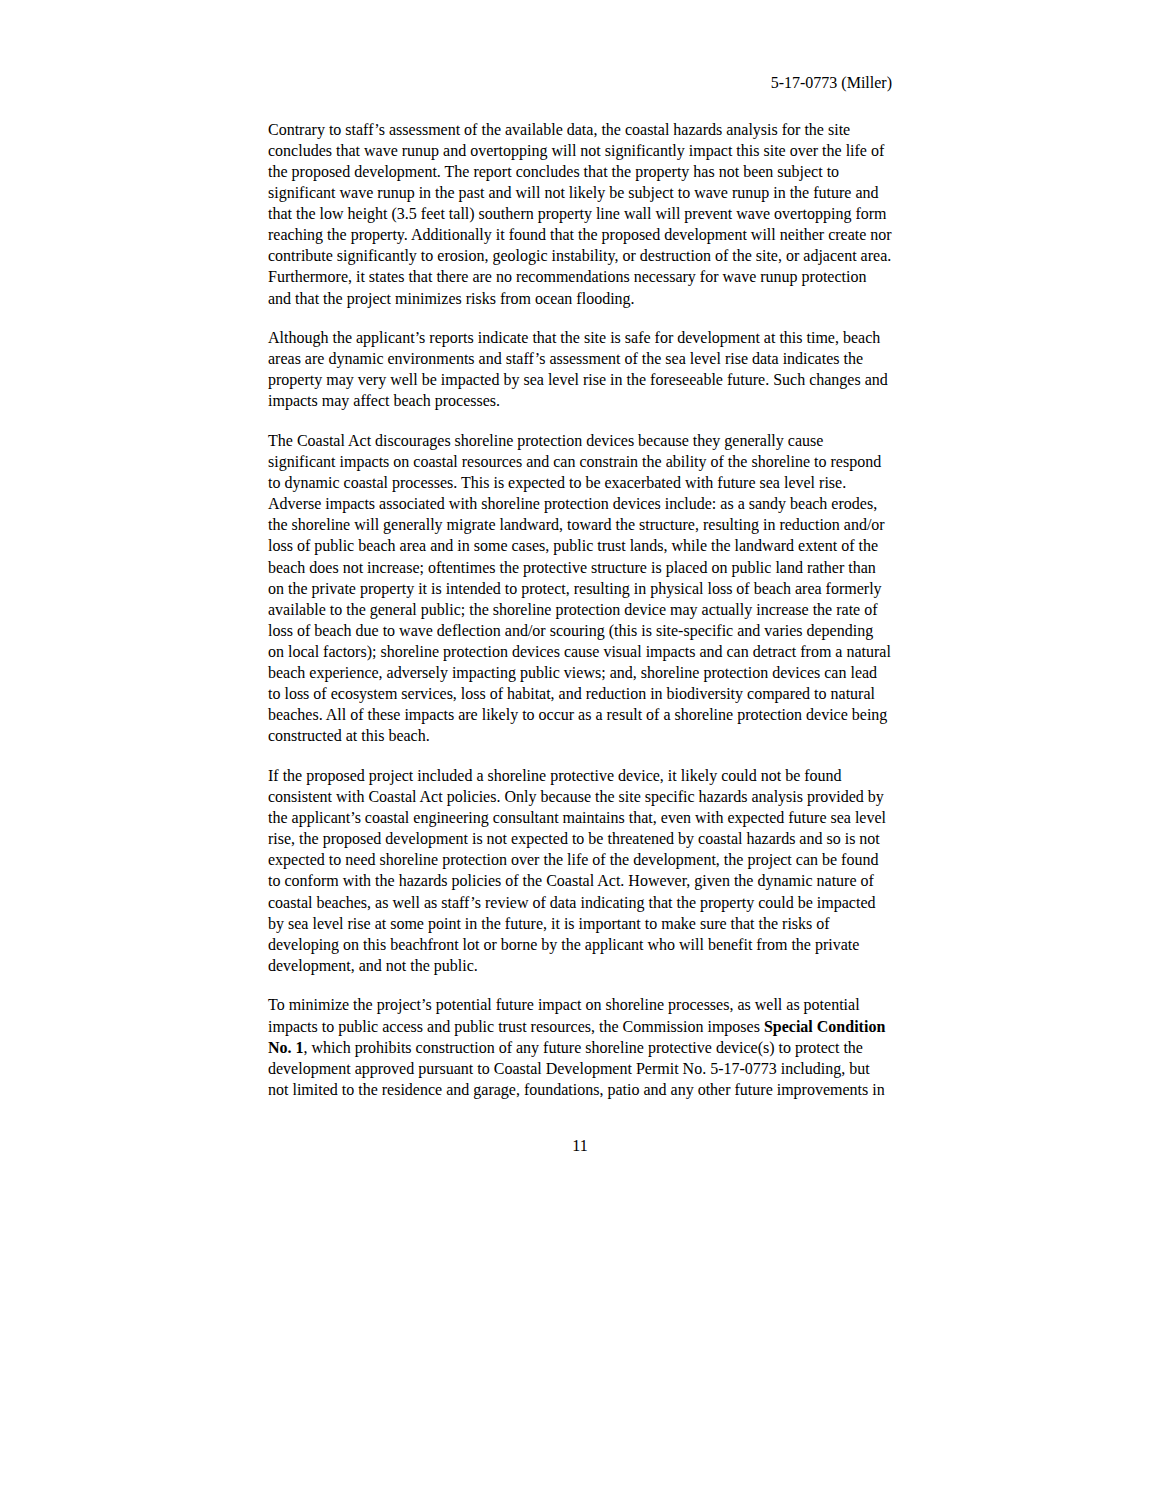5-17-0773 (Miller)
Contrary to staff’s assessment of the available data, the coastal hazards analysis for the site concludes that wave runup and overtopping will not significantly impact this site over the life of the proposed development. The report concludes that the property has not been subject to significant wave runup in the past and will not likely be subject to wave runup in the future and that the low height (3.5 feet tall) southern property line wall will prevent wave overtopping form reaching the property. Additionally it found that the proposed development will neither create nor contribute significantly to erosion, geologic instability, or destruction of the site, or adjacent area. Furthermore, it states that there are no recommendations necessary for wave runup protection and that the project minimizes risks from ocean flooding.
Although the applicant’s reports indicate that the site is safe for development at this time, beach areas are dynamic environments and staff’s assessment of the sea level rise data indicates the property may very well be impacted by sea level rise in the foreseeable future. Such changes and impacts may affect beach processes.
The Coastal Act discourages shoreline protection devices because they generally cause significant impacts on coastal resources and can constrain the ability of the shoreline to respond to dynamic coastal processes. This is expected to be exacerbated with future sea level rise. Adverse impacts associated with shoreline protection devices include: as a sandy beach erodes, the shoreline will generally migrate landward, toward the structure, resulting in reduction and/or loss of public beach area and in some cases, public trust lands, while the landward extent of the beach does not increase; oftentimes the protective structure is placed on public land rather than on the private property it is intended to protect, resulting in physical loss of beach area formerly available to the general public; the shoreline protection device may actually increase the rate of loss of beach due to wave deflection and/or scouring (this is site-specific and varies depending on local factors); shoreline protection devices cause visual impacts and can detract from a natural beach experience, adversely impacting public views; and, shoreline protection devices can lead to loss of ecosystem services, loss of habitat, and reduction in biodiversity compared to natural beaches. All of these impacts are likely to occur as a result of a shoreline protection device being constructed at this beach.
If the proposed project included a shoreline protective device, it likely could not be found consistent with Coastal Act policies. Only because the site specific hazards analysis provided by the applicant’s coastal engineering consultant maintains that, even with expected future sea level rise, the proposed development is not expected to be threatened by coastal hazards and so is not expected to need shoreline protection over the life of the development, the project can be found to conform with the hazards policies of the Coastal Act. However, given the dynamic nature of coastal beaches, as well as staff’s review of data indicating that the property could be impacted by sea level rise at some point in the future, it is important to make sure that the risks of developing on this beachfront lot or borne by the applicant who will benefit from the private development, and not the public.
To minimize the project’s potential future impact on shoreline processes, as well as potential impacts to public access and public trust resources, the Commission imposes Special Condition No. 1, which prohibits construction of any future shoreline protective device(s) to protect the development approved pursuant to Coastal Development Permit No. 5-17-0773 including, but not limited to the residence and garage, foundations, patio and any other future improvements in
11